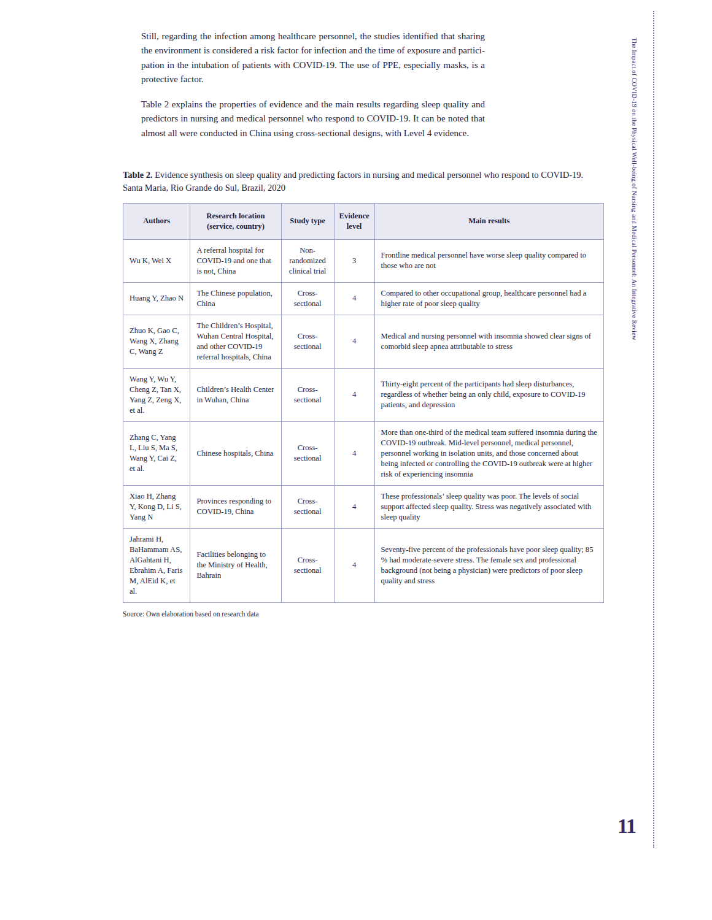The Impact of COVID-19 on the Physical Well-being of Nursing and Medical Personnel: An Integrative Review
Still, regarding the infection among healthcare personnel, the studies identified that sharing the environment is considered a risk factor for infection and the time of exposure and participation in the intubation of patients with COVID-19. The use of PPE, especially masks, is a protective factor.
Table 2 explains the properties of evidence and the main results regarding sleep quality and predictors in nursing and medical personnel who respond to COVID-19. It can be noted that almost all were conducted in China using cross-sectional designs, with Level 4 evidence.
Table 2. Evidence synthesis on sleep quality and predicting factors in nursing and medical personnel who respond to COVID-19. Santa Maria, Rio Grande do Sul, Brazil, 2020
| Authors | Research location (service, country) | Study type | Evidence level | Main results |
| --- | --- | --- | --- | --- |
| Wu K, Wei X | A referral hospital for COVID-19 and one that is not, China | Non-randomized clinical trial | 3 | Frontline medical personnel have worse sleep quality compared to those who are not |
| Huang Y, Zhao N | The Chinese population, China | Cross-sectional | 4 | Compared to other occupational group, healthcare personnel had a higher rate of poor sleep quality |
| Zhuo K, Gao C, Wang X, Zhang C, Wang Z | The Children’s Hospital, Wuhan Central Hospital, and other COVID-19 referral hospitals, China | Cross-sectional | 4 | Medical and nursing personnel with insomnia showed clear signs of comorbid sleep apnea attributable to stress |
| Wang Y, Wu Y, Cheng Z, Tan X, Yang Z, Zeng X, et al. | Children’s Health Center in Wuhan, China | Cross-sectional | 4 | Thirty-eight percent of the participants had sleep disturbances, regardless of whether being an only child, exposure to COVID-19 patients, and depression |
| Zhang C, Yang L, Liu S, Ma S, Wang Y, Cai Z, et al. | Chinese hospitals, China | Cross-sectional | 4 | More than one-third of the medical team suffered insomnia during the COVID-19 outbreak. Mid-level personnel, medical personnel, personnel working in isolation units, and those concerned about being infected or controlling the COVID-19 outbreak were at higher risk of experiencing insomnia |
| Xiao H, Zhang Y, Kong D, Li S, Yang N | Provinces responding to COVID-19, China | Cross-sectional | 4 | These professionals’ sleep quality was poor. The levels of social support affected sleep quality. Stress was negatively associated with sleep quality |
| Jahrami H, BaHammam AS, AlGahtani H, Ebrahim A, Faris M, AlEid K, et al. | Facilities belonging to the Ministry of Health, Bahrain | Cross-sectional | 4 | Seventy-five percent of the professionals have poor sleep quality; 85 % had moderate-severe stress. The female sex and professional background (not being a physician) were predictors of poor sleep quality and stress |
Source: Own elaboration based on research data
11